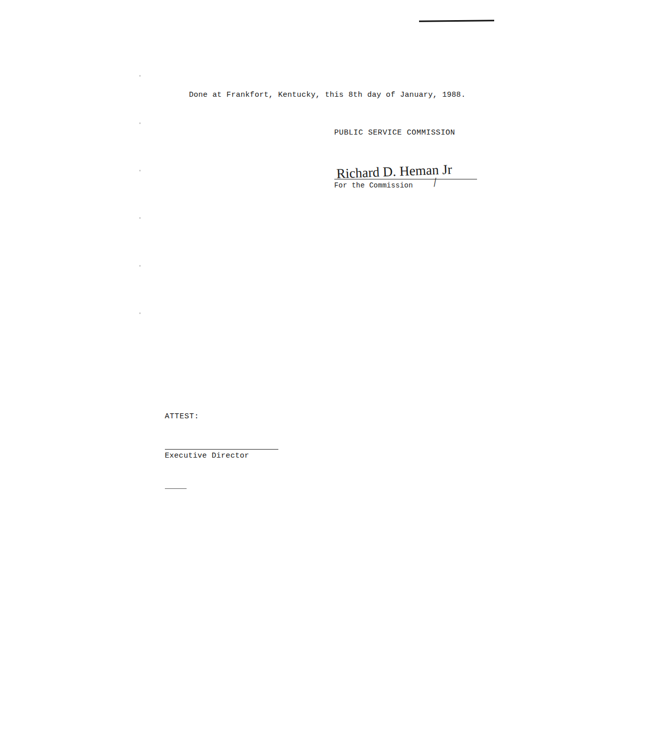Done at Frankfort, Kentucky, this 8th day of January, 1988.
PUBLIC SERVICE COMMISSION
Richard D. Heman Jr
For the Commission/
ATTEST:
Executive Director